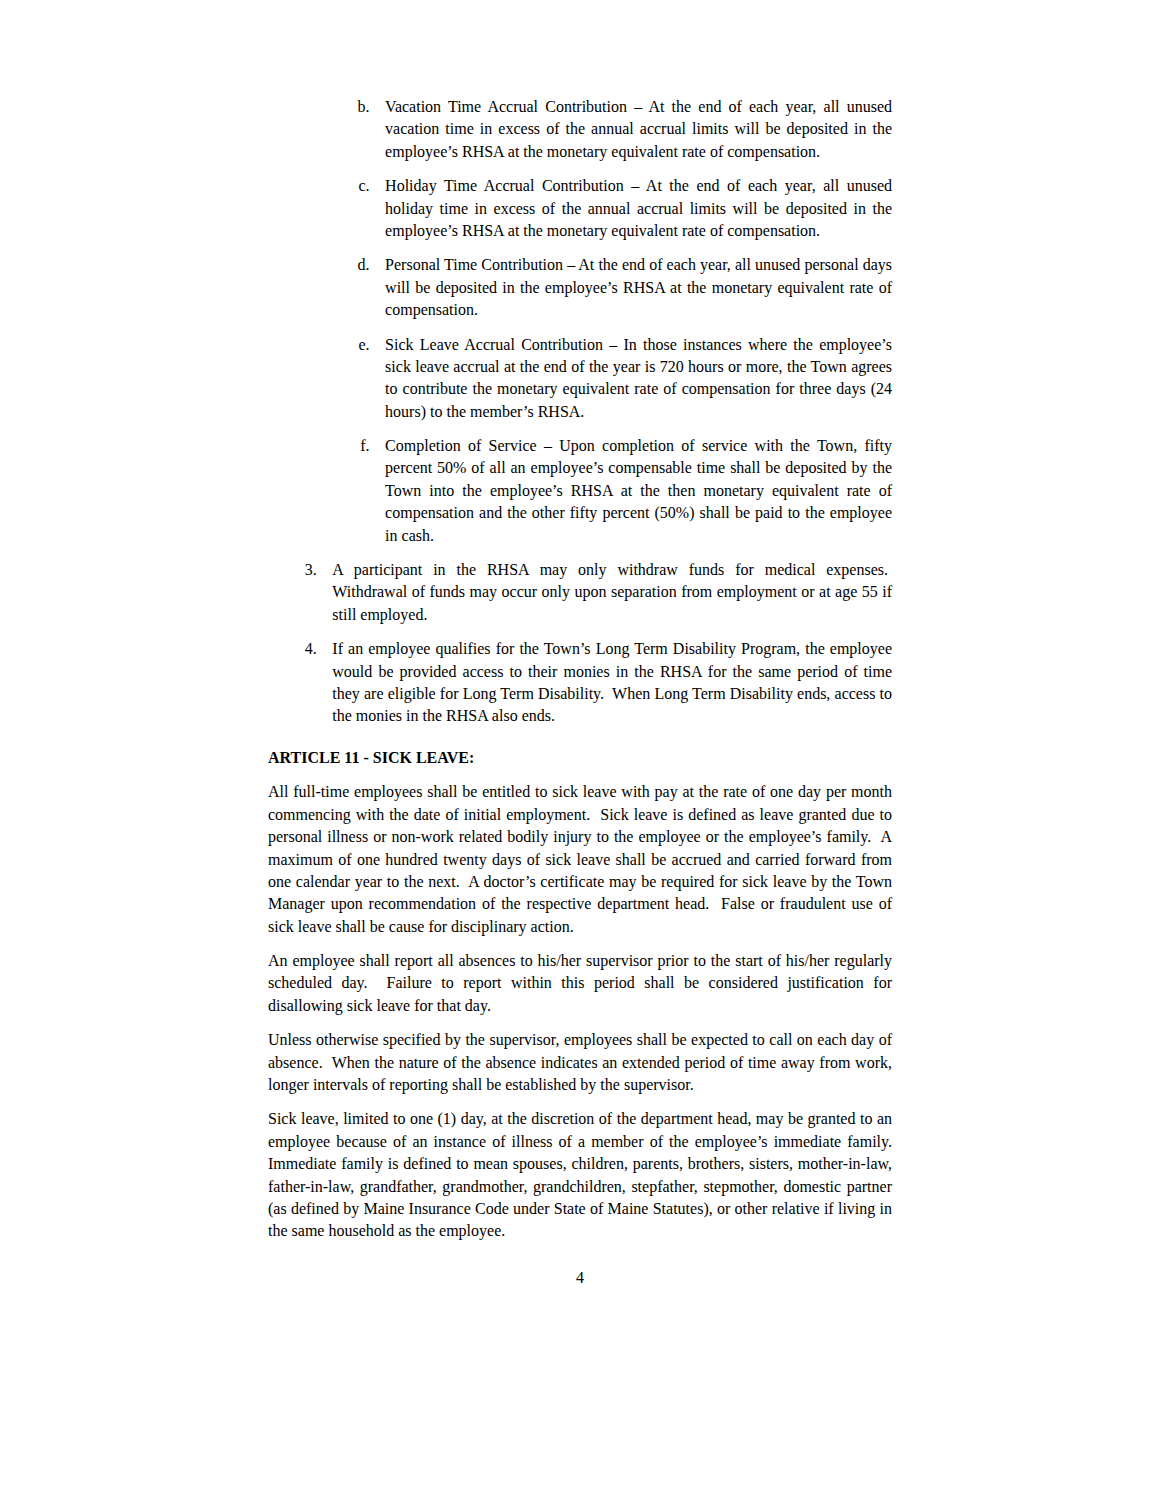Vacation Time Accrual Contribution – At the end of each year, all unused vacation time in excess of the annual accrual limits will be deposited in the employee’s RHSA at the monetary equivalent rate of compensation.
Holiday Time Accrual Contribution – At the end of each year, all unused holiday time in excess of the annual accrual limits will be deposited in the employee’s RHSA at the monetary equivalent rate of compensation.
Personal Time Contribution – At the end of each year, all unused personal days will be deposited in the employee’s RHSA at the monetary equivalent rate of compensation.
Sick Leave Accrual Contribution – In those instances where the employee’s sick leave accrual at the end of the year is 720 hours or more, the Town agrees to contribute the monetary equivalent rate of compensation for three days (24 hours) to the member’s RHSA.
Completion of Service – Upon completion of service with the Town, fifty percent 50% of all an employee’s compensable time shall be deposited by the Town into the employee’s RHSA at the then monetary equivalent rate of compensation and the other fifty percent (50%) shall be paid to the employee in cash.
A participant in the RHSA may only withdraw funds for medical expenses. Withdrawal of funds may occur only upon separation from employment or at age 55 if still employed.
If an employee qualifies for the Town’s Long Term Disability Program, the employee would be provided access to their monies in the RHSA for the same period of time they are eligible for Long Term Disability. When Long Term Disability ends, access to the monies in the RHSA also ends.
ARTICLE 11 - SICK LEAVE:
All full-time employees shall be entitled to sick leave with pay at the rate of one day per month commencing with the date of initial employment. Sick leave is defined as leave granted due to personal illness or non-work related bodily injury to the employee or the employee’s family. A maximum of one hundred twenty days of sick leave shall be accrued and carried forward from one calendar year to the next. A doctor’s certificate may be required for sick leave by the Town Manager upon recommendation of the respective department head. False or fraudulent use of sick leave shall be cause for disciplinary action.
An employee shall report all absences to his/her supervisor prior to the start of his/her regularly scheduled day. Failure to report within this period shall be considered justification for disallowing sick leave for that day.
Unless otherwise specified by the supervisor, employees shall be expected to call on each day of absence. When the nature of the absence indicates an extended period of time away from work, longer intervals of reporting shall be established by the supervisor.
Sick leave, limited to one (1) day, at the discretion of the department head, may be granted to an employee because of an instance of illness of a member of the employee’s immediate family. Immediate family is defined to mean spouses, children, parents, brothers, sisters, mother-in-law, father-in-law, grandfather, grandmother, grandchildren, stepfather, stepmother, domestic partner (as defined by Maine Insurance Code under State of Maine Statutes), or other relative if living in the same household as the employee.
4